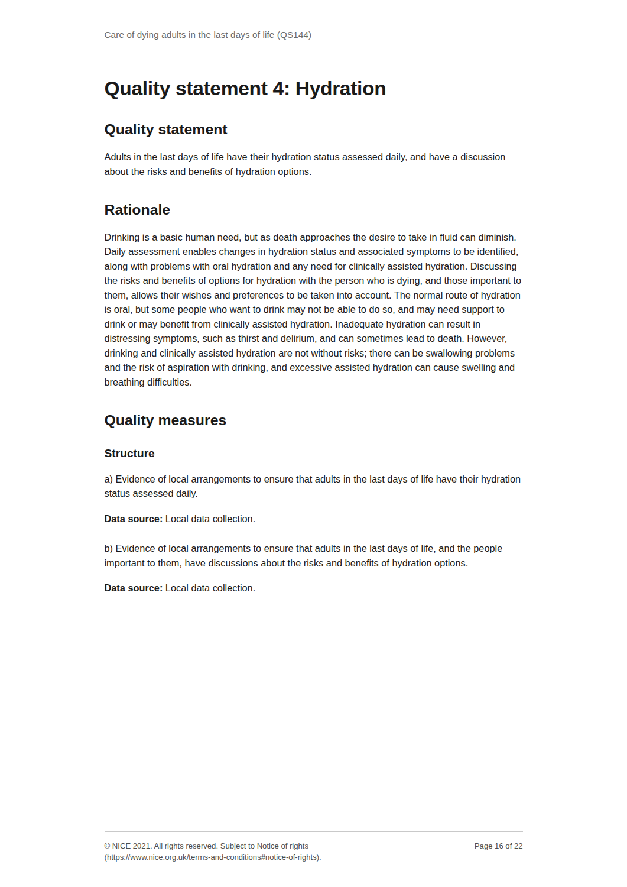Care of dying adults in the last days of life (QS144)
Quality statement 4: Hydration
Quality statement
Adults in the last days of life have their hydration status assessed daily, and have a discussion about the risks and benefits of hydration options.
Rationale
Drinking is a basic human need, but as death approaches the desire to take in fluid can diminish. Daily assessment enables changes in hydration status and associated symptoms to be identified, along with problems with oral hydration and any need for clinically assisted hydration. Discussing the risks and benefits of options for hydration with the person who is dying, and those important to them, allows their wishes and preferences to be taken into account. The normal route of hydration is oral, but some people who want to drink may not be able to do so, and may need support to drink or may benefit from clinically assisted hydration. Inadequate hydration can result in distressing symptoms, such as thirst and delirium, and can sometimes lead to death. However, drinking and clinically assisted hydration are not without risks; there can be swallowing problems and the risk of aspiration with drinking, and excessive assisted hydration can cause swelling and breathing difficulties.
Quality measures
Structure
a) Evidence of local arrangements to ensure that adults in the last days of life have their hydration status assessed daily.
Data source: Local data collection.
b) Evidence of local arrangements to ensure that adults in the last days of life, and the people important to them, have discussions about the risks and benefits of hydration options.
Data source: Local data collection.
© NICE 2021. All rights reserved. Subject to Notice of rights (https://www.nice.org.uk/terms-and-conditions#notice-of-rights).
Page 16 of 22